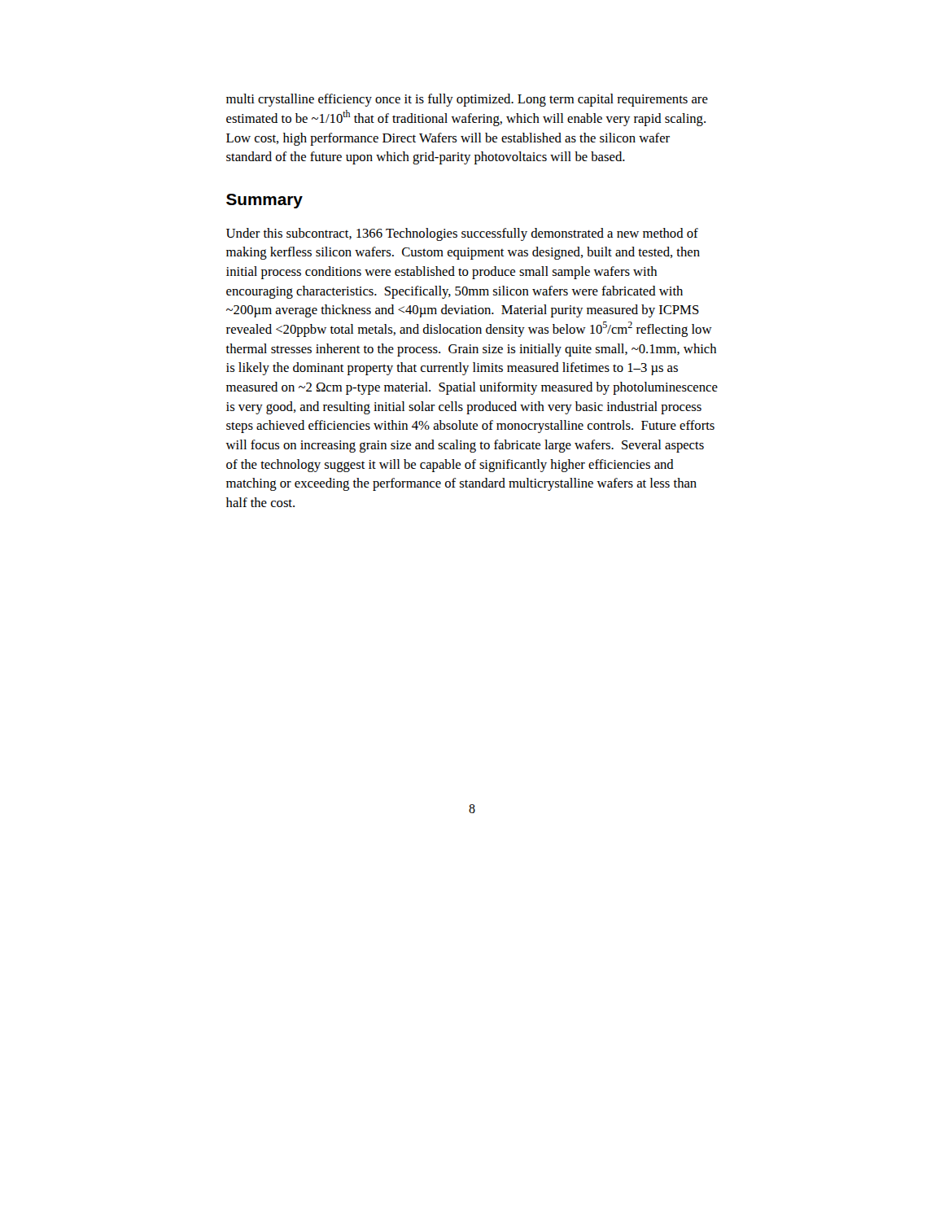multi crystalline efficiency once it is fully optimized. Long term capital requirements are estimated to be ~1/10th that of traditional wafering, which will enable very rapid scaling. Low cost, high performance Direct Wafers will be established as the silicon wafer standard of the future upon which grid-parity photovoltaics will be based.
Summary
Under this subcontract, 1366 Technologies successfully demonstrated a new method of making kerfless silicon wafers. Custom equipment was designed, built and tested, then initial process conditions were established to produce small sample wafers with encouraging characteristics. Specifically, 50mm silicon wafers were fabricated with ~200µm average thickness and <40µm deviation. Material purity measured by ICPMS revealed <20ppbw total metals, and dislocation density was below 105/cm2 reflecting low thermal stresses inherent to the process. Grain size is initially quite small, ~0.1mm, which is likely the dominant property that currently limits measured lifetimes to 1–3 µs as measured on ~2 Ωcm p-type material. Spatial uniformity measured by photoluminescence is very good, and resulting initial solar cells produced with very basic industrial process steps achieved efficiencies within 4% absolute of monocrystalline controls. Future efforts will focus on increasing grain size and scaling to fabricate large wafers. Several aspects of the technology suggest it will be capable of significantly higher efficiencies and matching or exceeding the performance of standard multicrystalline wafers at less than half the cost.
8